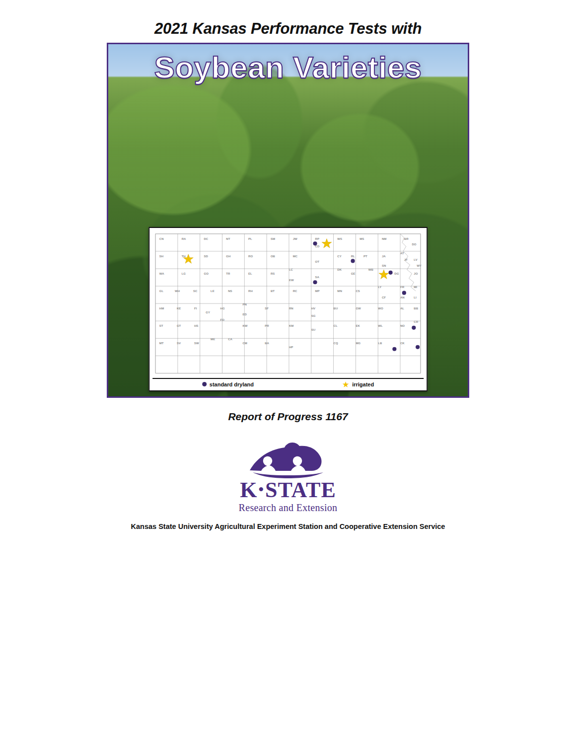2021 Kansas Performance Tests with
Soybean Varieties
CN RA DC NT PL SM JW RP WS MS NM BR DO CD SH TH SD GH RO OB MC OT CY RL PT JA AT JF LV WY WA LG GO TR EL RS LC SA DK GE WB SN DG JO EW GL WH SC LE NS RH BT RC MP MN CS LY CF FR MI AN LI HM KE FI HG PN SF RN HV BU GW WO AL BB GY ED SG ST GT HS FO KW PR KM SU CL EK WL NO CR MT SV SW ME CA CM BA HP CQ MG LB CK
standard dryland ★ irrigated
Report of Progress 1167
K•STATE
Research and Extension
Kansas State University Agricultural Experiment Station and Cooperative Extension Service